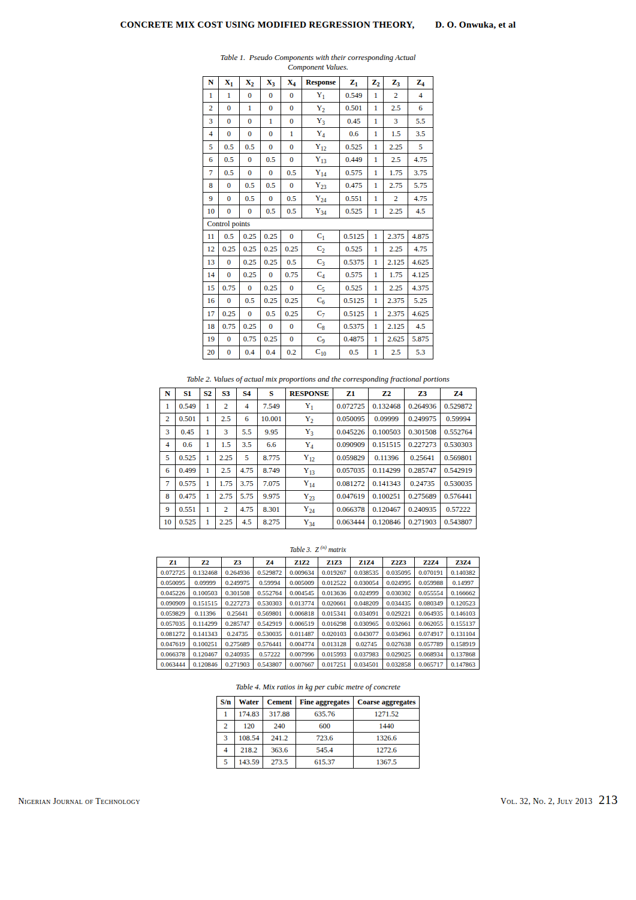CONCRETE MIX COST USING MODIFIED REGRESSION THEORY, D. O. Onwuka, et al
Table 1. Pseudo Components with their corresponding Actual Component Values.
| N | X 1 | X 2 | X 3 | X 4 | Response | Z 1 | Z 2 | Z 3 | Z 4 |
| --- | --- | --- | --- | --- | --- | --- | --- | --- | --- |
| 1 | 1 | 0 | 0 | 0 | Y 1 | 0.549 | 1 | 2 | 4 |
| 2 | 0 | 1 | 0 | 0 | Y 2 | 0.501 | 1 | 2.5 | 6 |
| 3 | 0 | 0 | 1 | 0 | Y 3 | 0.45 | 1 | 3 | 5.5 |
| 4 | 0 | 0 | 0 | 1 | Y 4 | 0.6 | 1 | 1.5 | 3.5 |
| 5 | 0.5 | 0.5 | 0 | 0 | Y 12 | 0.525 | 1 | 2.25 | 5 |
| 6 | 0.5 | 0 | 0.5 | 0 | Y 13 | 0.449 | 1 | 2.5 | 4.75 |
| 7 | 0.5 | 0 | 0 | 0.5 | Y 14 | 0.575 | 1 | 1.75 | 3.75 |
| 8 | 0 | 0.5 | 0.5 | 0 | Y 23 | 0.475 | 1 | 2.75 | 5.75 |
| 9 | 0 | 0.5 | 0 | 0.5 | Y 24 | 0.551 | 1 | 2 | 4.75 |
| 10 | 0 | 0 | 0.5 | 0.5 | Y 34 | 0.525 | 1 | 2.25 | 4.5 |
| Control points |
| 11 | 0.5 | 0.25 | 0.25 | 0 | C 1 | 0.5125 | 1 | 2.375 | 4.875 |
| 12 | 0.25 | 0.25 | 0.25 | 0.25 | C 2 | 0.525 | 1 | 2.25 | 4.75 |
| 13 | 0 | 0.25 | 0.25 | 0.5 | C 3 | 0.5375 | 1 | 2.125 | 4.625 |
| 14 | 0 | 0.25 | 0 | 0.75 | C 4 | 0.575 | 1 | 1.75 | 4.125 |
| 15 | 0.75 | 0 | 0.25 | 0 | C 5 | 0.525 | 1 | 2.25 | 4.375 |
| 16 | 0 | 0.5 | 0.25 | 0.25 | C 6 | 0.5125 | 1 | 2.375 | 5.25 |
| 17 | 0.25 | 0 | 0.5 | 0.25 | C 7 | 0.5125 | 1 | 2.375 | 4.625 |
| 18 | 0.75 | 0.25 | 0 | 0 | C 8 | 0.5375 | 1 | 2.125 | 4.5 |
| 19 | 0 | 0.75 | 0.25 | 0 | C 9 | 0.4875 | 1 | 2.625 | 5.875 |
| 20 | 0 | 0.4 | 0.4 | 0.2 | C 10 | 0.5 | 1 | 2.5 | 5.3 |
Table 2. Values of actual mix proportions and the corresponding fractional portions
| N | S1 | S2 | S3 | S4 | S | RESPONSE | Z1 | Z2 | Z3 | Z4 |
| --- | --- | --- | --- | --- | --- | --- | --- | --- | --- | --- |
| 1 | 0.549 | 1 | 2 | 4 | 7.549 | Y 1 | 0.072725 | 0.132468 | 0.264936 | 0.529872 |
| 2 | 0.501 | 1 | 2.5 | 6 | 10.001 | Y 2 | 0.050095 | 0.09999 | 0.249975 | 0.59994 |
| 3 | 0.45 | 1 | 3 | 5.5 | 9.95 | Y 3 | 0.045226 | 0.100503 | 0.301508 | 0.552764 |
| 4 | 0.6 | 1 | 1.5 | 3.5 | 6.6 | Y 4 | 0.090909 | 0.151515 | 0.227273 | 0.530303 |
| 5 | 0.525 | 1 | 2.25 | 5 | 8.775 | Y 12 | 0.059829 | 0.11396 | 0.25641 | 0.569801 |
| 6 | 0.499 | 1 | 2.5 | 4.75 | 8.749 | Y 13 | 0.057035 | 0.114299 | 0.285747 | 0.542919 |
| 7 | 0.575 | 1 | 1.75 | 3.75 | 7.075 | Y 14 | 0.081272 | 0.141343 | 0.24735 | 0.530035 |
| 8 | 0.475 | 1 | 2.75 | 5.75 | 9.975 | Y 23 | 0.047619 | 0.100251 | 0.275689 | 0.576441 |
| 9 | 0.551 | 1 | 2 | 4.75 | 8.301 | Y 24 | 0.066378 | 0.120467 | 0.240935 | 0.57222 |
| 10 | 0.525 | 1 | 2.25 | 4.5 | 8.275 | Y 34 | 0.063444 | 0.120846 | 0.271903 | 0.543807 |
Table 3. Z (n) matrix
| Z1 | Z2 | Z3 | Z4 | Z1Z2 | Z1Z3 | Z1Z4 | Z2Z3 | Z2Z4 | Z3Z4 |
| --- | --- | --- | --- | --- | --- | --- | --- | --- | --- |
| 0.072725 | 0.132468 | 0.264936 | 0.529872 | 0.009634 | 0.019267 | 0.038535 | 0.035095 | 0.070191 | 0.140382 |
| 0.050095 | 0.09999 | 0.249975 | 0.59994 | 0.005009 | 0.012522 | 0.030054 | 0.024995 | 0.059988 | 0.14997 |
| 0.045226 | 0.100503 | 0.301508 | 0.552764 | 0.004545 | 0.013636 | 0.024999 | 0.030302 | 0.055554 | 0.166662 |
| 0.090909 | 0.151515 | 0.227273 | 0.530303 | 0.013774 | 0.020661 | 0.048209 | 0.034435 | 0.080349 | 0.120523 |
| 0.059829 | 0.11396 | 0.25641 | 0.569801 | 0.006818 | 0.015341 | 0.034091 | 0.029221 | 0.064935 | 0.146103 |
| 0.057035 | 0.114299 | 0.285747 | 0.542919 | 0.006519 | 0.016298 | 0.030965 | 0.032661 | 0.062055 | 0.155137 |
| 0.081272 | 0.141343 | 0.24735 | 0.530035 | 0.011487 | 0.020103 | 0.043077 | 0.034961 | 0.074917 | 0.131104 |
| 0.047619 | 0.100251 | 0.275689 | 0.576441 | 0.004774 | 0.013128 | 0.02745 | 0.027638 | 0.057789 | 0.158919 |
| 0.066378 | 0.120467 | 0.240935 | 0.57222 | 0.007996 | 0.015993 | 0.037983 | 0.029025 | 0.068934 | 0.137868 |
| 0.063444 | 0.120846 | 0.271903 | 0.543807 | 0.007667 | 0.017251 | 0.034501 | 0.032858 | 0.065717 | 0.147863 |
Table 4. Mix ratios in kg per cubic metre of concrete
| S/n | Water | Cement | Fine aggregates | Coarse aggregates |
| --- | --- | --- | --- | --- |
| 1 | 174.83 | 317.88 | 635.76 | 1271.52 |
| 2 | 120 | 240 | 600 | 1440 |
| 3 | 108.54 | 241.2 | 723.6 | 1326.6 |
| 4 | 218.2 | 363.6 | 545.4 | 1272.6 |
| 5 | 143.59 | 273.5 | 615.37 | 1367.5 |
Nigerian Journal of Technology Vol. 32, No. 2, July 2013213